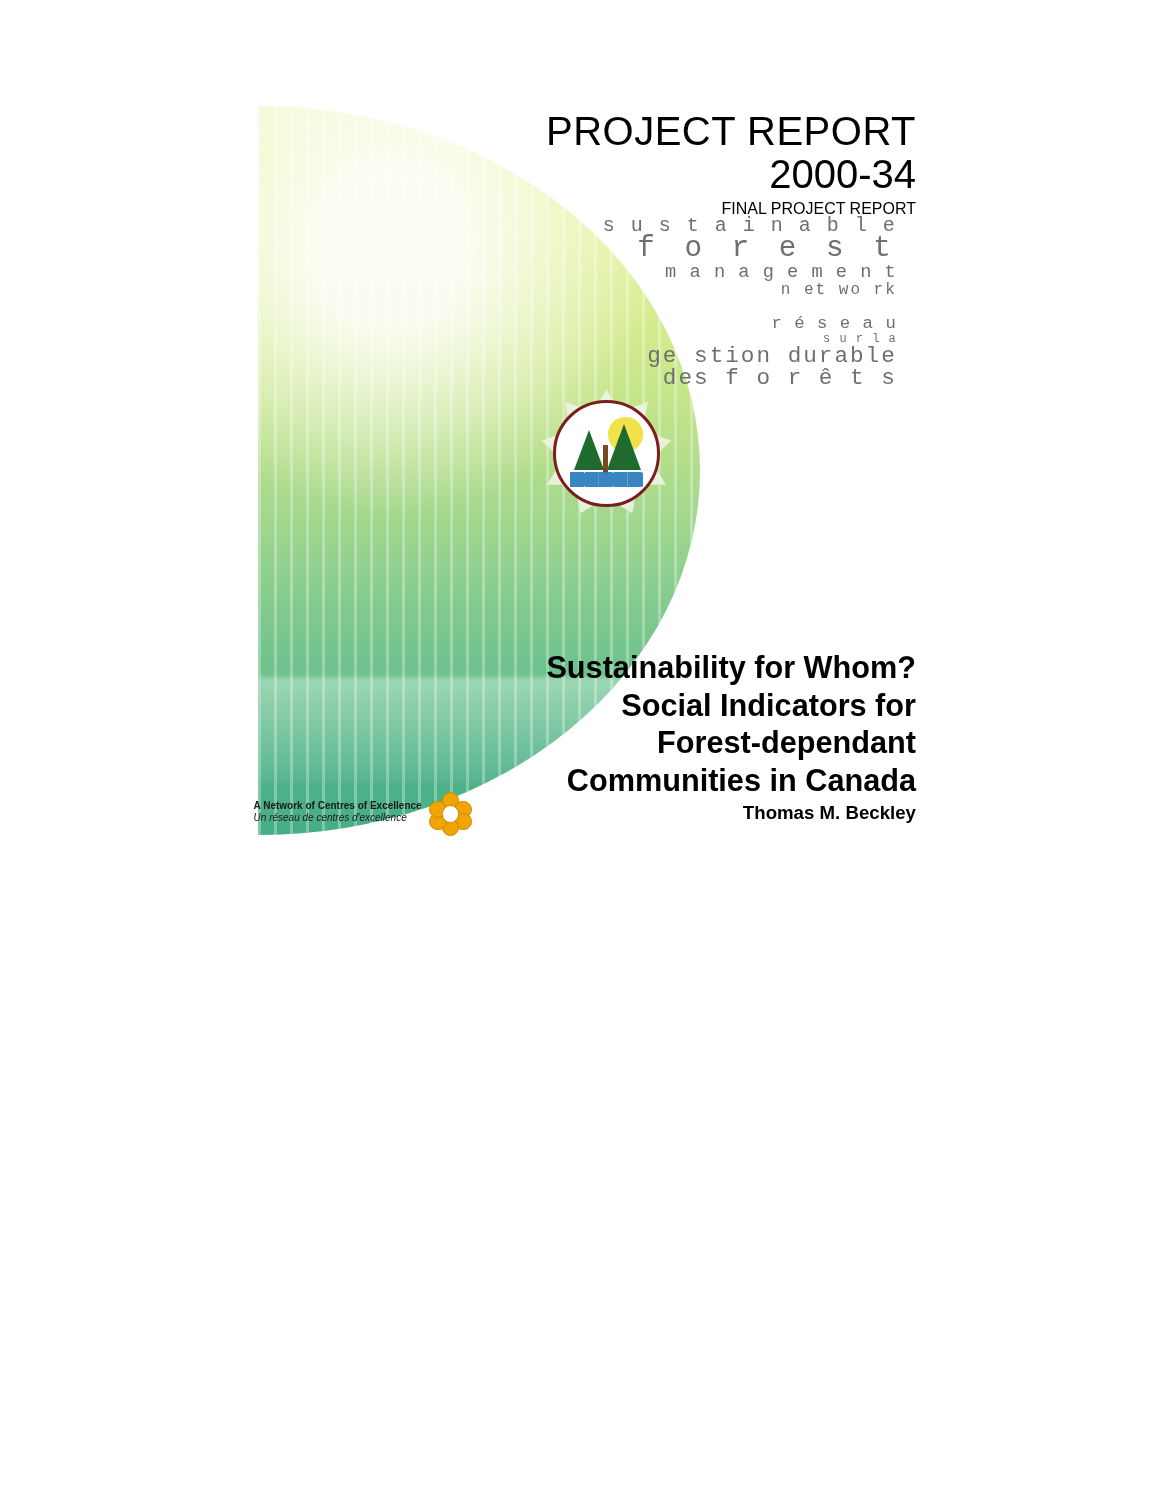PROJECT REPORT
2000-34
FINAL PROJECT REPORT
s u s t a i n a b l e f o r e s t m a n a g e m e n t n et wo rk
r é s e a u s u r l a ge stion durable des f o r ê t s
Sustainability for Whom?
Social Indicators for
Forest-dependant
Communities in Canada
Thomas M. Beckley
A Network of Centres of Excellence Un réseau de centres d'excellence